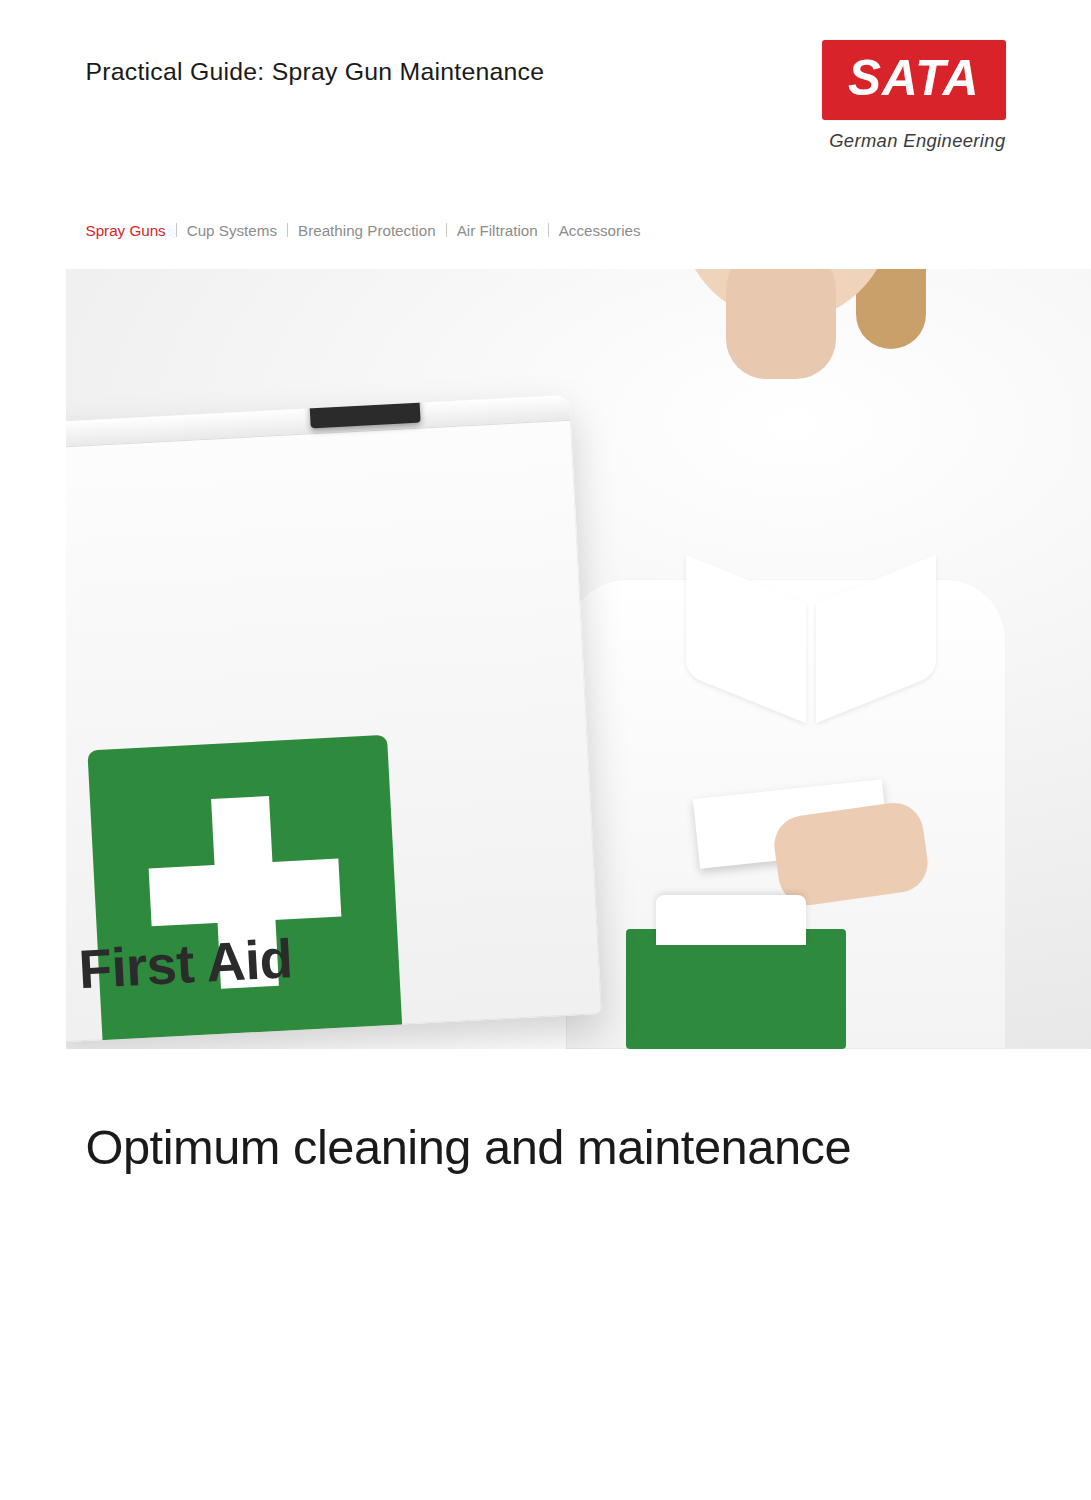Practical Guide: Spray Gun Maintenance
SATA
German Engineering
Spray Guns
Cup Systems
Breathing Protection
Air Filtration
Accessories
First Aid
Optimum cleaning and maintenance